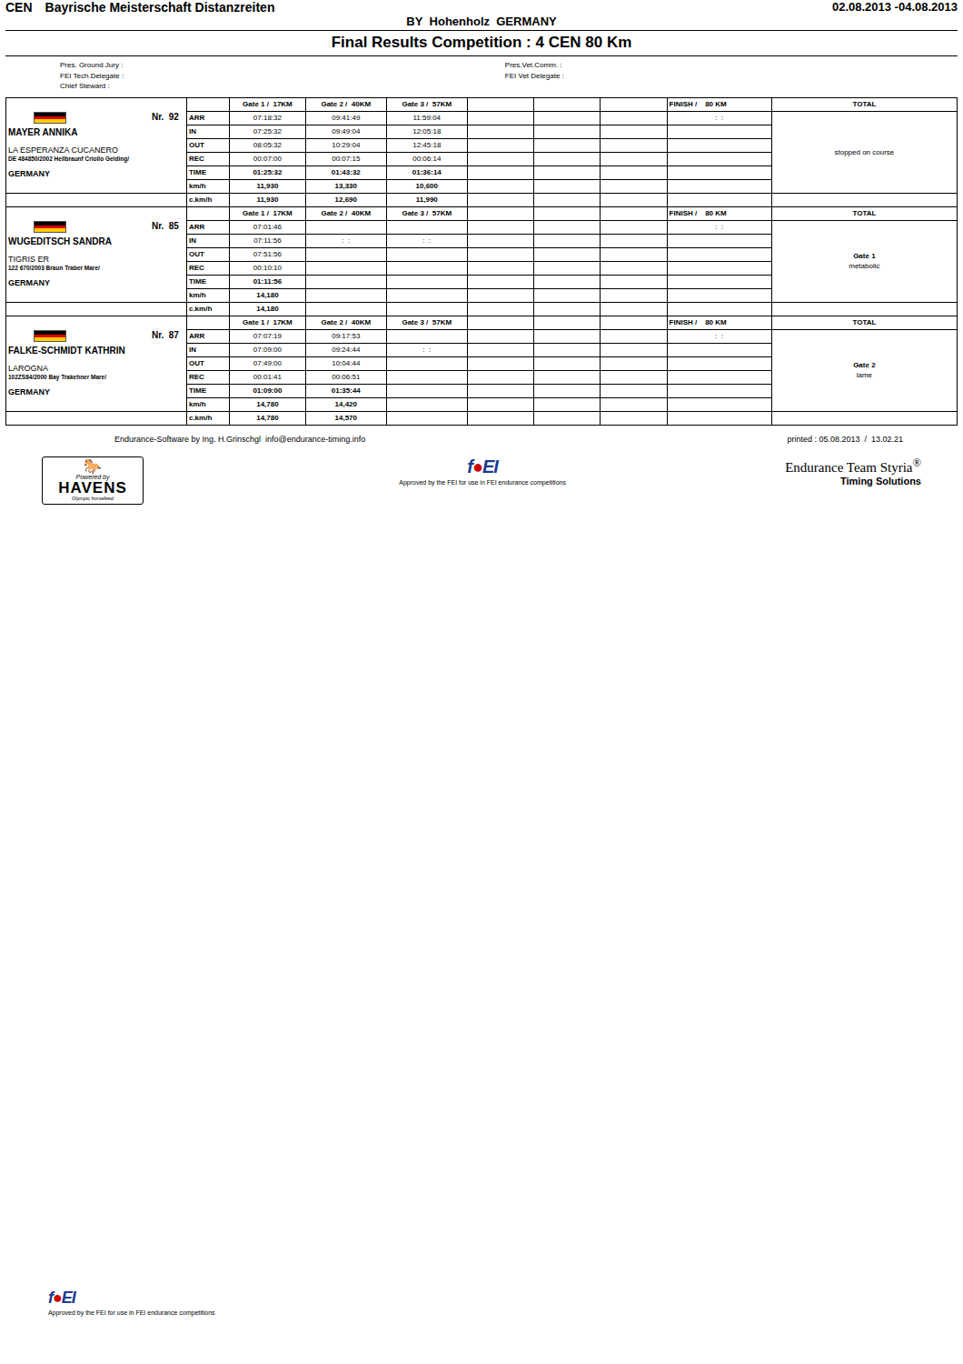CENBayrische Meisterschaft Distanzreiten
02.08.2013 -04.08.2013
BY Hohenholz GERMANY
Final Results Competition : 4 CEN 80 Km
Pres. Ground Jury :
FEI Tech.Delegate :
Chief Steward :
Pres.Vet.Comm. :
FEI Vet Delegate :
| Nr. 92 MAYER ANNIKA LA ESPERANZA CUCANERO DE 484850/2002 Hellbraunf Criollo Gelding/ GERMANY | | Gate 1 / 17KM | Gate 2 / 40KM | Gate 3 / 57KM | | | | FINISH / 80 KM | TOTAL |
| ARR | 07:18:32 | 09:41:49 | 11:59:04 | | | | : : | stopped on course |
| IN | 07:25:32 | 09:49:04 | 12:05:18 | | | | |
| OUT | 08:05:32 | 10:29:04 | 12:45:18 | | | | |
| REC | 00:07:00 | 00:07:15 | 00:06:14 | | | | |
| TIME | 01:25:32 | 01:43:32 | 01:36:14 | | | | |
| km/h | 11,930 | 13,330 | 10,600 | | | | |
| | c.km/h | 11,930 | 12,690 | 11,990 | | | | | |
| Nr. 85 WUGEDITSCH SANDRA TIGRIS ER 122 670/2003 Braun Traber Mare/ GERMANY | | Gate 1 / 17KM | Gate 2 / 40KM | Gate 3 / 57KM | | | | FINISH / 80 KM | TOTAL |
| ARR | 07:01:46 | | | | | | : : | Gate 1 metabolic |
| IN | 07:11:56 | : : | : : | | | | |
| OUT | 07:51:56 | | | | | | |
| REC | 00:10:10 | | | | | | |
| TIME | 01:11:56 | | | | | | |
| km/h | 14,180 | | | | | | |
| | c.km/h | 14,180 | | | | | | | |
| Nr. 87 FALKE-SCHMIDT KATHRIN LAROGNA 102ZS84/2000 Bay Trakehner Mare/ GERMANY | | Gate 1 / 17KM | Gate 2 / 40KM | Gate 3 / 57KM | | | | FINISH / 80 KM | TOTAL |
| ARR | 07:07:19 | 09:17:53 | | | | | : : | Gate 2 lame |
| IN | 07:09:00 | 09:24:44 | : : | | | | |
| OUT | 07:49:00 | 10:04:44 | | | | | |
| REC | 00:01:41 | 00:06:51 | | | | | |
| TIME | 01:09:00 | 01:35:44 | | | | | |
| km/h | 14,780 | 14,420 | | | | | |
| | c.km/h | 14,780 | 14,570 | | | | | | |
Endurance-Software by Ing. H.Grinschgl info@endurance-timing.info
printed : 05.08.2013 / 13.02.21
🐎
Powered by
HAVENS
Olympic horsefeed
f●EI
Approved by the FEI for use in FEI endurance competitions
Endurance Team Styria®
Timing Solutions
f●EI
Approved by the FEI for use in FEI endurance competitions